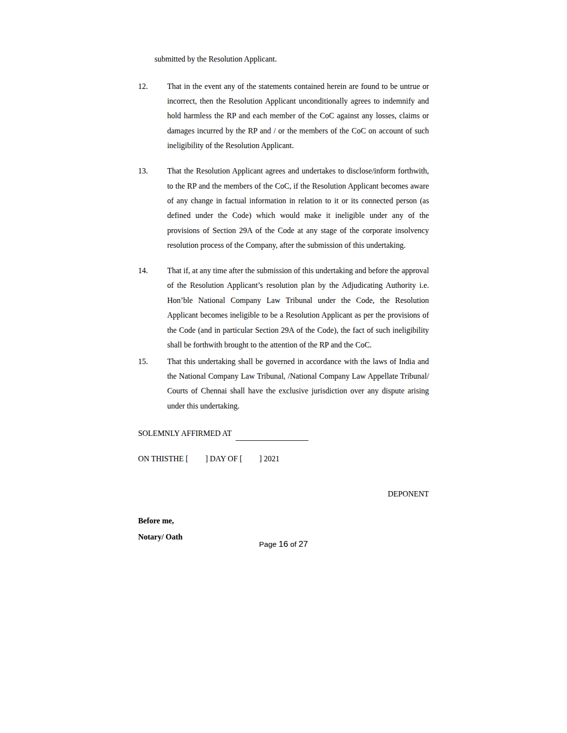submitted by the Resolution Applicant.
12. That in the event any of the statements contained herein are found to be untrue or incorrect, then the Resolution Applicant unconditionally agrees to indemnify and hold harmless the RP and each member of the CoC against any losses, claims or damages incurred by the RP and / or the members of the CoC on account of such ineligibility of the Resolution Applicant.
13. That the Resolution Applicant agrees and undertakes to disclose/inform forthwith, to the RP and the members of the CoC, if the Resolution Applicant becomes aware of any change in factual information in relation to it or its connected person (as defined under the Code) which would make it ineligible under any of the provisions of Section 29A of the Code at any stage of the corporate insolvency resolution process of the Company, after the submission of this undertaking.
14. That if, at any time after the submission of this undertaking and before the approval of the Resolution Applicant’s resolution plan by the Adjudicating Authority i.e. Hon’ble National Company Law Tribunal under the Code, the Resolution Applicant becomes ineligible to be a Resolution Applicant as per the provisions of the Code (and in particular Section 29A of the Code), the fact of such ineligibility shall be forthwith brought to the attention of the RP and the CoC.
15. That this undertaking shall be governed in accordance with the laws of India and the National Company Law Tribunal, /National Company Law Appellate Tribunal/ Courts of Chennai shall have the exclusive jurisdiction over any dispute arising under this undertaking.
SOLEMNLY AFFIRMED AT
ON THISTHE [ ] DAY OF [ ] 2021
DEPONENT
Before me,
Notary/ Oath
Page 16 of 27